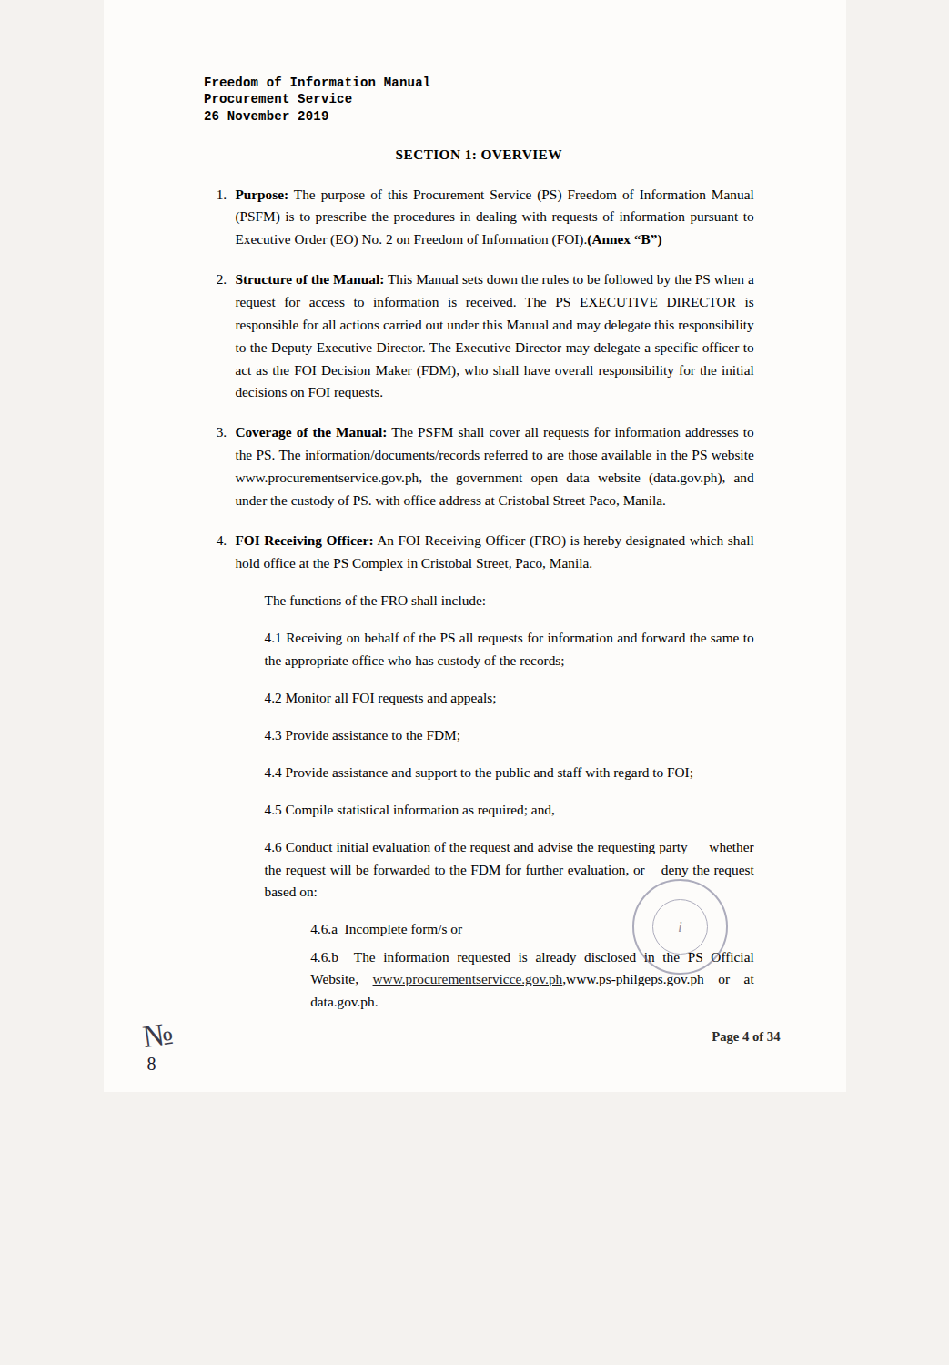Freedom of Information Manual
Procurement Service
26 November 2019
SECTION 1: OVERVIEW
Purpose: The purpose of this Procurement Service (PS) Freedom of Information Manual (PSFM) is to prescribe the procedures in dealing with requests of information pursuant to Executive Order (EO) No. 2 on Freedom of Information (FOI).(Annex “B”)
Structure of the Manual: This Manual sets down the rules to be followed by the PS when a request for access to information is received. The PS EXECUTIVE DIRECTOR is responsible for all actions carried out under this Manual and may delegate this responsibility to the Deputy Executive Director. The Executive Director may delegate a specific officer to act as the FOI Decision Maker (FDM), who shall have overall responsibility for the initial decisions on FOI requests.
Coverage of the Manual: The PSFM shall cover all requests for information addresses to the PS. The information/documents/records referred to are those available in the PS website www.procurementservice.gov.ph, the government open data website (data.gov.ph), and under the custody of PS. with office address at Cristobal Street Paco, Manila.
FOI Receiving Officer: An FOI Receiving Officer (FRO) is hereby designated which shall hold office at the PS Complex in Cristobal Street, Paco, Manila.
The functions of the FRO shall include:
4.1 Receiving on behalf of the PS all requests for information and forward the same to the appropriate office who has custody of the records;
4.2 Monitor all FOI requests and appeals;
4.3 Provide assistance to the FDM;
4.4 Provide assistance and support to the public and staff with regard to FOI;
4.5 Compile statistical information as required; and,
4.6 Conduct initial evaluation of the request and advise the requesting party whether the request will be forwarded to the FDM for further evaluation, or deny the request based on:
4.6.a Incomplete form/s or
4.6.b The information requested is already disclosed in the PS Official Website, www.procurementservicce.gov.ph,www.ps-philgeps.gov.ph or at data.gov.ph.
i
Page 4 of 34
№
8